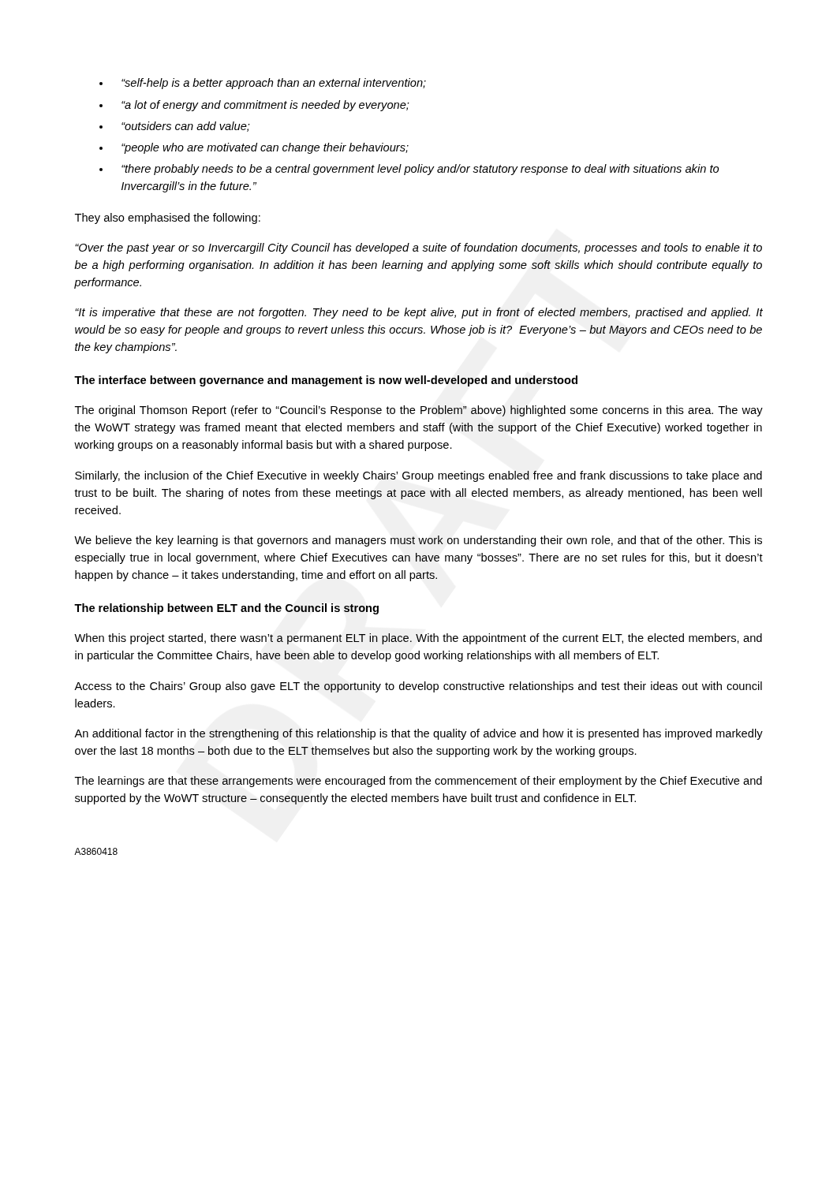DRAFT
“self-help is a better approach than an external intervention;
“a lot of energy and commitment is needed by everyone;
“outsiders can add value;
“people who are motivated can change their behaviours;
“there probably needs to be a central government level policy and/or statutory response to deal with situations akin to Invercargill’s in the future.”
They also emphasised the following:
“Over the past year or so Invercargill City Council has developed a suite of foundation documents, processes and tools to enable it to be a high performing organisation. In addition it has been learning and applying some soft skills which should contribute equally to performance.
“It is imperative that these are not forgotten. They need to be kept alive, put in front of elected members, practised and applied. It would be so easy for people and groups to revert unless this occurs. Whose job is it? Everyone’s – but Mayors and CEOs need to be the key champions”.
The interface between governance and management is now well-developed and understood
The original Thomson Report (refer to “Council’s Response to the Problem” above) highlighted some concerns in this area. The way the WoWT strategy was framed meant that elected members and staff (with the support of the Chief Executive) worked together in working groups on a reasonably informal basis but with a shared purpose.
Similarly, the inclusion of the Chief Executive in weekly Chairs’ Group meetings enabled free and frank discussions to take place and trust to be built. The sharing of notes from these meetings at pace with all elected members, as already mentioned, has been well received.
We believe the key learning is that governors and managers must work on understanding their own role, and that of the other. This is especially true in local government, where Chief Executives can have many “bosses”. There are no set rules for this, but it doesn’t happen by chance – it takes understanding, time and effort on all parts.
The relationship between ELT and the Council is strong
When this project started, there wasn’t a permanent ELT in place. With the appointment of the current ELT, the elected members, and in particular the Committee Chairs, have been able to develop good working relationships with all members of ELT.
Access to the Chairs’ Group also gave ELT the opportunity to develop constructive relationships and test their ideas out with council leaders.
An additional factor in the strengthening of this relationship is that the quality of advice and how it is presented has improved markedly over the last 18 months – both due to the ELT themselves but also the supporting work by the working groups.
The learnings are that these arrangements were encouraged from the commencement of their employment by the Chief Executive and supported by the WoWT structure – consequently the elected members have built trust and confidence in ELT.
A3860418